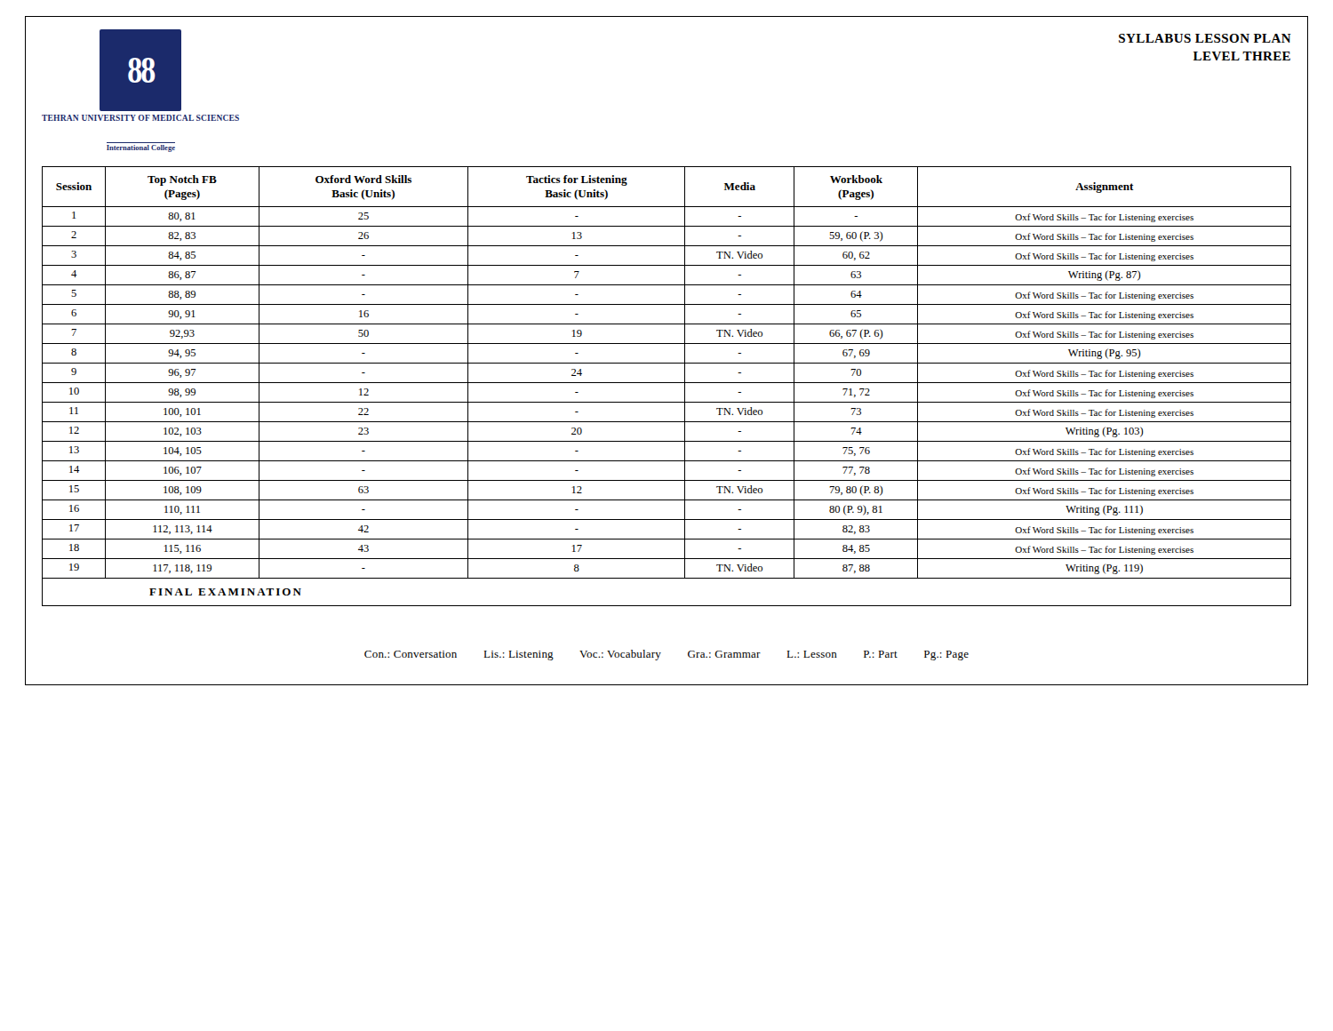88
TEHRAN UNIVERSITY OF MEDICAL SCIENCES
International College
SYLLABUS LESSON PLAN
LEVEL THREE
| Session | Top Notch FB (Pages) | Oxford Word Skills Basic (Units) | Tactics for Listening Basic (Units) | Media | Workbook (Pages) | Assignment |
| --- | --- | --- | --- | --- | --- | --- |
| 1 | 80, 81 | 25 | - | - | - | Oxf Word Skills – Tac for Listening exercises |
| 2 | 82, 83 | 26 | 13 | - | 59, 60 (P. 3) | Oxf Word Skills – Tac for Listening exercises |
| 3 | 84, 85 | - | - | TN. Video | 60, 62 | Oxf Word Skills – Tac for Listening exercises |
| 4 | 86, 87 | - | 7 | - | 63 | Writing (Pg. 87) |
| 5 | 88, 89 | - | - | - | 64 | Oxf Word Skills – Tac for Listening exercises |
| 6 | 90, 91 | 16 | - | - | 65 | Oxf Word Skills – Tac for Listening exercises |
| 7 | 92,93 | 50 | 19 | TN. Video | 66, 67 (P. 6) | Oxf Word Skills – Tac for Listening exercises |
| 8 | 94, 95 | - | - | - | 67, 69 | Writing (Pg. 95) |
| 9 | 96, 97 | - | 24 | - | 70 | Oxf Word Skills – Tac for Listening exercises |
| 10 | 98, 99 | 12 | - | - | 71, 72 | Oxf Word Skills – Tac for Listening exercises |
| 11 | 100, 101 | 22 | - | TN. Video | 73 | Oxf Word Skills – Tac for Listening exercises |
| 12 | 102, 103 | 23 | 20 | - | 74 | Writing (Pg. 103) |
| 13 | 104, 105 | - | - | - | 75, 76 | Oxf Word Skills – Tac for Listening exercises |
| 14 | 106, 107 | - | - | - | 77, 78 | Oxf Word Skills – Tac for Listening exercises |
| 15 | 108, 109 | 63 | 12 | TN. Video | 79, 80 (P. 8) | Oxf Word Skills – Tac for Listening exercises |
| 16 | 110, 111 | - | - | - | 80 (P. 9), 81 | Writing (Pg. 111) |
| 17 | 112, 113, 114 | 42 | - | - | 82, 83 | Oxf Word Skills – Tac for Listening exercises |
| 18 | 115, 116 | 43 | 17 | - | 84, 85 | Oxf Word Skills – Tac for Listening exercises |
| 19 | 117, 118, 119 | - | 8 | TN. Video | 87, 88 | Writing (Pg. 119) |
| FINAL EXAMINATION |
Con.: Conversation Lis.: Listening Voc.: Vocabulary Gra.: Grammar L.: Lesson P.: Part Pg.: Page